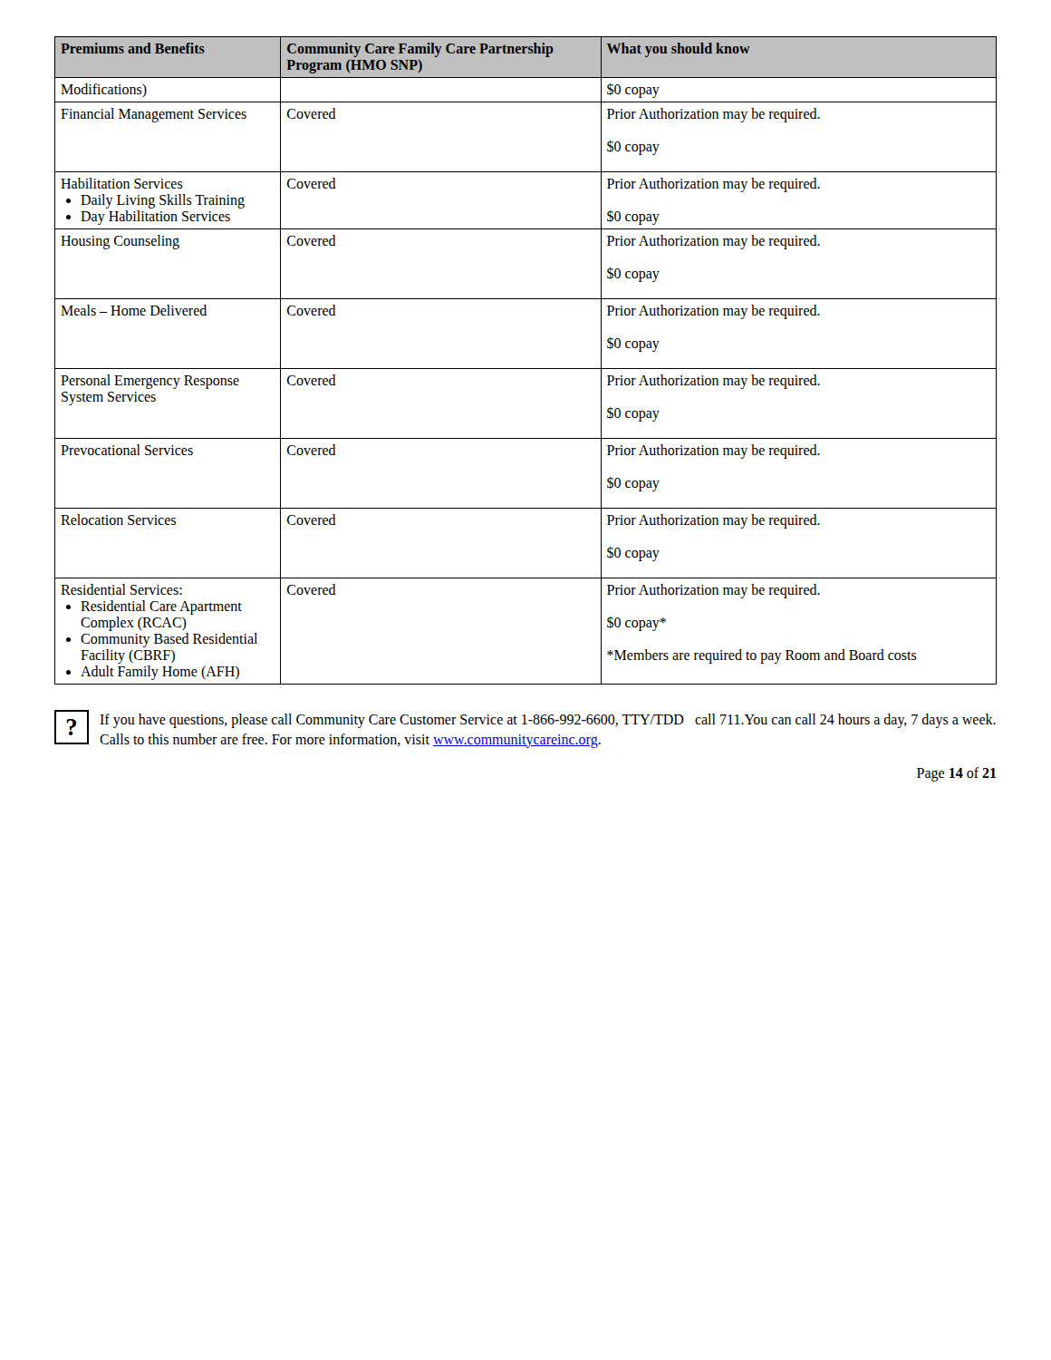| Premiums and Benefits | Community Care Family Care Partnership Program (HMO SNP) | What you should know |
| --- | --- | --- |
| Modifications) | | $0 copay |
| Financial Management Services | Covered | Prior Authorization may be required. $0 copay |
| Habilitation Services Daily Living Skills Training Day Habilitation Services | Covered | Prior Authorization may be required. $0 copay |
| Housing Counseling | Covered | Prior Authorization may be required. $0 copay |
| Meals – Home Delivered | Covered | Prior Authorization may be required. $0 copay |
| Personal Emergency Response System Services | Covered | Prior Authorization may be required. $0 copay |
| Prevocational Services | Covered | Prior Authorization may be required. $0 copay |
| Relocation Services | Covered | Prior Authorization may be required. $0 copay |
| Residential Services: Residential Care Apartment Complex (RCAC) Community Based Residential Facility (CBRF) Adult Family Home (AFH) | Covered | Prior Authorization may be required. $0 copay* *Members are required to pay Room and Board costs |
?
If you have questions, please call Community Care Customer Service at 1-866-992-6600, TTY/TDD call 711.You can call 24 hours a day, 7 days a week. Calls to this number are free. For more information, visit www.communitycareinc.org.
Page 14 of 21